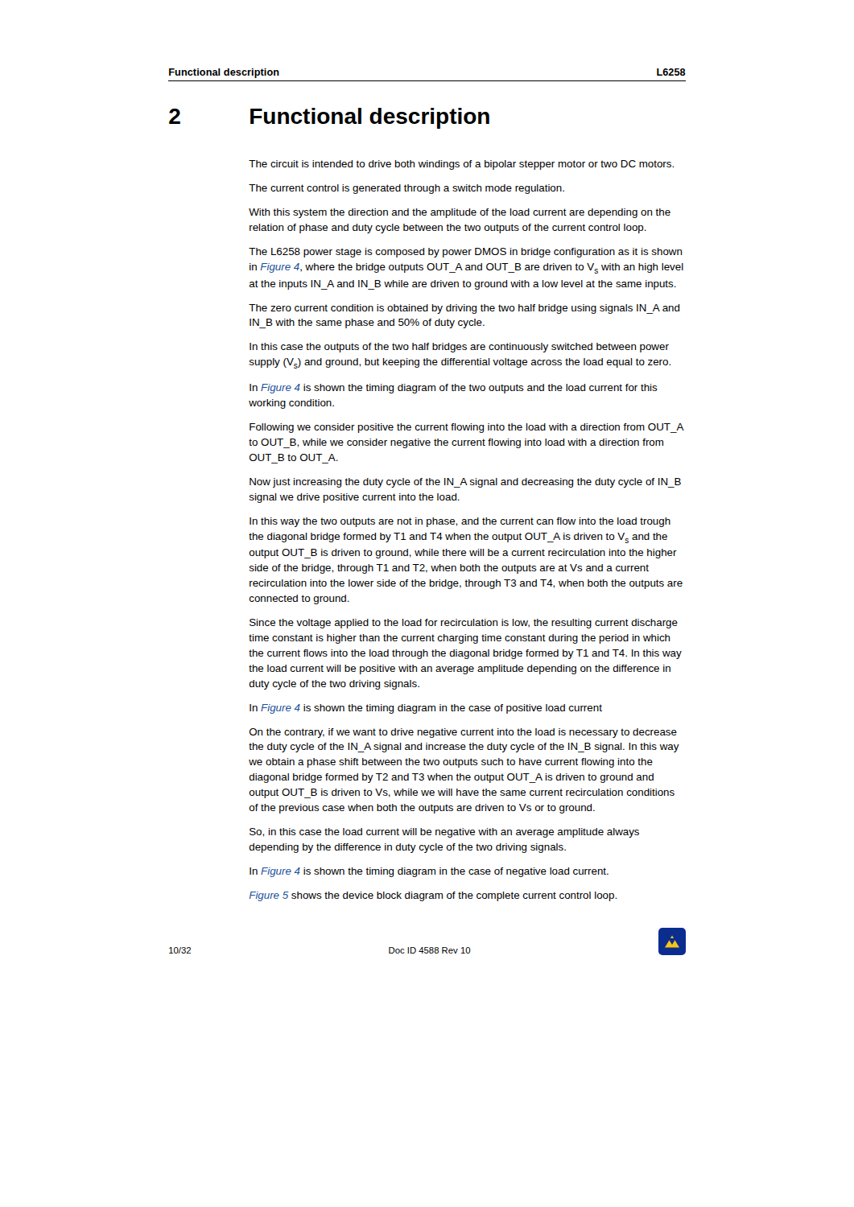Functional description
L6258
2 Functional description
The circuit is intended to drive both windings of a bipolar stepper motor or two DC motors.
The current control is generated through a switch mode regulation.
With this system the direction and the amplitude of the load current are depending on the relation of phase and duty cycle between the two outputs of the current control loop.
The L6258 power stage is composed by power DMOS in bridge configuration as it is shown in Figure 4, where the bridge outputs OUT_A and OUT_B are driven to Vs with an high level at the inputs IN_A and IN_B while are driven to ground with a low level at the same inputs.
The zero current condition is obtained by driving the two half bridge using signals IN_A and IN_B with the same phase and 50% of duty cycle.
In this case the outputs of the two half bridges are continuously switched between power supply (Vs) and ground, but keeping the differential voltage across the load equal to zero.
In Figure 4 is shown the timing diagram of the two outputs and the load current for this working condition.
Following we consider positive the current flowing into the load with a direction from OUT_A to OUT_B, while we consider negative the current flowing into load with a direction from OUT_B to OUT_A.
Now just increasing the duty cycle of the IN_A signal and decreasing the duty cycle of IN_B signal we drive positive current into the load.
In this way the two outputs are not in phase, and the current can flow into the load trough the diagonal bridge formed by T1 and T4 when the output OUT_A is driven to Vs and the output OUT_B is driven to ground, while there will be a current recirculation into the higher side of the bridge, through T1 and T2, when both the outputs are at Vs and a current recirculation into the lower side of the bridge, through T3 and T4, when both the outputs are connected to ground.
Since the voltage applied to the load for recirculation is low, the resulting current discharge time constant is higher than the current charging time constant during the period in which the current flows into the load through the diagonal bridge formed by T1 and T4. In this way the load current will be positive with an average amplitude depending on the difference in duty cycle of the two driving signals.
In Figure 4 is shown the timing diagram in the case of positive load current
On the contrary, if we want to drive negative current into the load is necessary to decrease the duty cycle of the IN_A signal and increase the duty cycle of the IN_B signal. In this way we obtain a phase shift between the two outputs such to have current flowing into the diagonal bridge formed by T2 and T3 when the output OUT_A is driven to ground and output OUT_B is driven to Vs, while we will have the same current recirculation conditions of the previous case when both the outputs are driven to Vs or to ground.
So, in this case the load current will be negative with an average amplitude always depending by the difference in duty cycle of the two driving signals.
In Figure 4 is shown the timing diagram in the case of negative load current.
Figure 5 shows the device block diagram of the complete current control loop.
10/32
Doc ID 4588 Rev 10